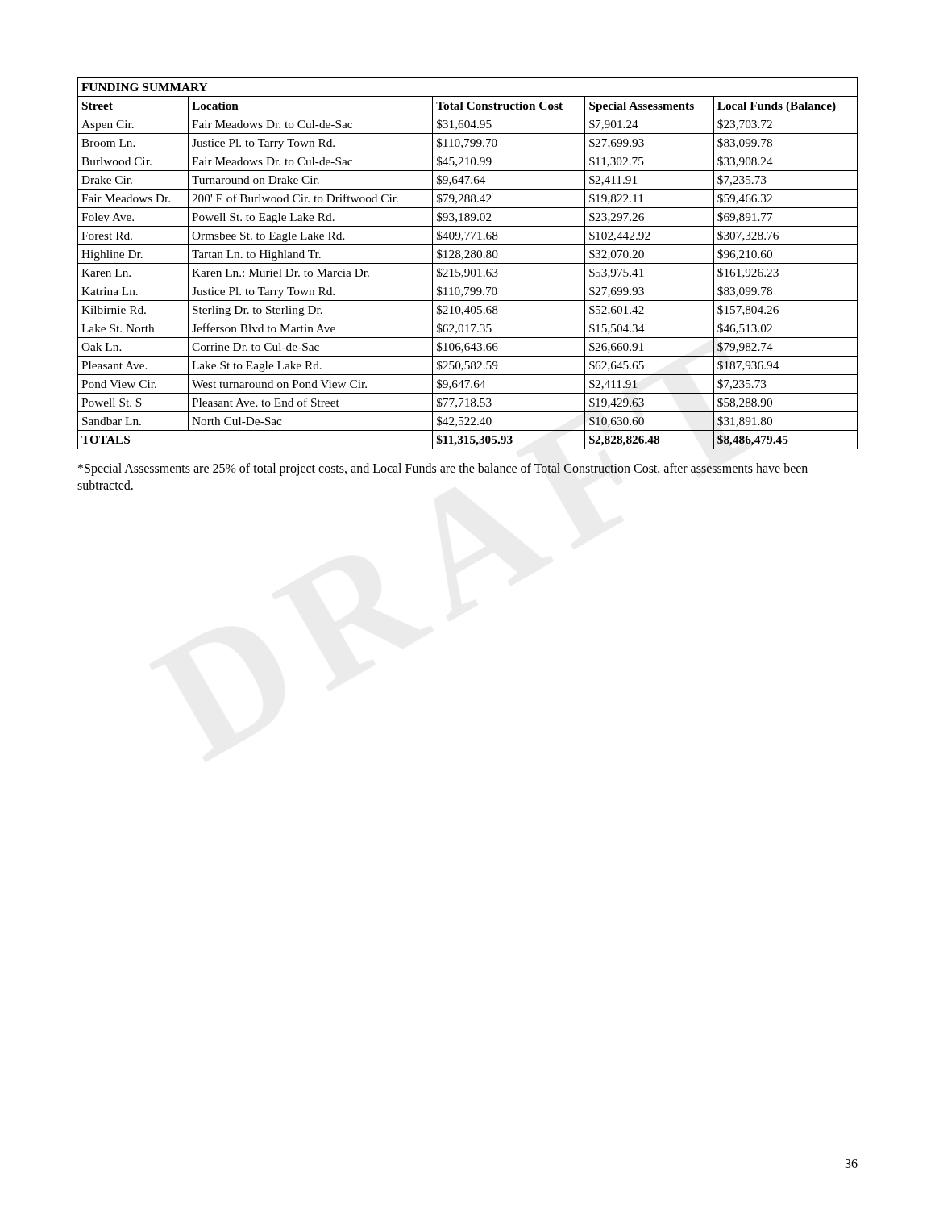DRAFT
| FUNDING SUMMARY |
| Street | Location | Total Construction Cost | Special Assessments | Local Funds (Balance) |
| Aspen Cir. | Fair Meadows Dr. to Cul-de-Sac | $31,604.95 | $7,901.24 | $23,703.72 |
| Broom Ln. | Justice Pl. to Tarry Town Rd. | $110,799.70 | $27,699.93 | $83,099.78 |
| Burlwood Cir. | Fair Meadows Dr. to Cul-de-Sac | $45,210.99 | $11,302.75 | $33,908.24 |
| Drake Cir. | Turnaround on Drake Cir. | $9,647.64 | $2,411.91 | $7,235.73 |
| Fair Meadows Dr. | 200' E of Burlwood Cir. to Driftwood Cir. | $79,288.42 | $19,822.11 | $59,466.32 |
| Foley Ave. | Powell St. to Eagle Lake Rd. | $93,189.02 | $23,297.26 | $69,891.77 |
| Forest Rd. | Ormsbee St. to Eagle Lake Rd. | $409,771.68 | $102,442.92 | $307,328.76 |
| Highline Dr. | Tartan Ln. to Highland Tr. | $128,280.80 | $32,070.20 | $96,210.60 |
| Karen Ln. | Karen Ln.: Muriel Dr. to Marcia Dr. | $215,901.63 | $53,975.41 | $161,926.23 |
| Katrina Ln. | Justice Pl. to Tarry Town Rd. | $110,799.70 | $27,699.93 | $83,099.78 |
| Kilbirnie Rd. | Sterling Dr. to Sterling Dr. | $210,405.68 | $52,601.42 | $157,804.26 |
| Lake St. North | Jefferson Blvd to Martin Ave | $62,017.35 | $15,504.34 | $46,513.02 |
| Oak Ln. | Corrine Dr. to Cul-de-Sac | $106,643.66 | $26,660.91 | $79,982.74 |
| Pleasant Ave. | Lake St to Eagle Lake Rd. | $250,582.59 | $62,645.65 | $187,936.94 |
| Pond View Cir. | West turnaround on Pond View Cir. | $9,647.64 | $2,411.91 | $7,235.73 |
| Powell St. S | Pleasant Ave. to End of Street | $77,718.53 | $19,429.63 | $58,288.90 |
| Sandbar Ln. | North Cul-De-Sac | $42,522.40 | $10,630.60 | $31,891.80 |
| TOTALS | $11,315,305.93 | $2,828,826.48 | $8,486,479.45 |
*Special Assessments are 25% of total project costs, and Local Funds are the balance of Total Construction Cost, after assessments have been subtracted.
36